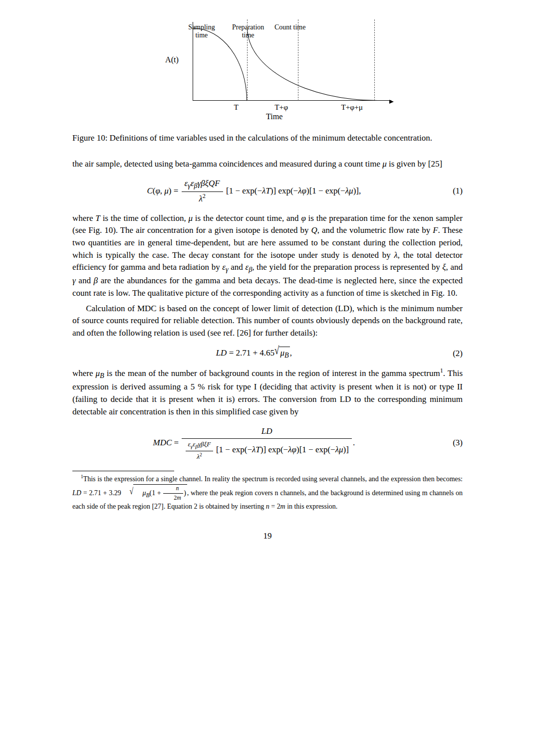Sampling
time
Preparation
time
Count time
A(t)
T
T+φ
T+φ+μ
Time
Figure 10: Definitions of time variables used in the calculations of the minimum detectable concentration.
the air sample, detected using beta-gamma coincidences and measured during a count time μ is given by [25]
C(φ, μ) = εγεβγβξQF λ2 [1 − exp(−λT)] exp(−λφ)[1 − exp(−λμ)],
(1)
where T is the time of collection, μ is the detector count time, and φ is the preparation time for the xenon sampler (see Fig. 10). The air concentration for a given isotope is denoted by Q, and the volumetric flow rate by F. These two quantities are in general time-dependent, but are here assumed to be constant during the collection period, which is typically the case. The decay constant for the isotope under study is denoted by λ, the total detector efficiency for gamma and beta radiation by εγ and εβ, the yield for the preparation process is represented by ξ, and γ and β are the abundances for the gamma and beta decays. The dead-time is neglected here, since the expected count rate is low. The qualitative picture of the corresponding activity as a function of time is sketched in Fig. 10.
Calculation of MDC is based on the concept of lower limit of detection (LD), which is the minimum number of source counts required for reliable detection. This number of counts obviously depends on the background rate, and often the following relation is used (see ref. [26] for further details):
LD = 2.71 + 4.65√μB,
(2)
where μB is the mean of the number of background counts in the region of interest in the gamma spectrum1. This expression is derived assuming a 5 % risk for type I (deciding that activity is present when it is not) or type II (failing to decide that it is present when it is) errors. The conversion from LD to the corresponding minimum detectable air concentration is then in this simplified case given by
MDC = LD εγεβγβξF λ2 [1 − exp(−λT)] exp(−λφ)[1 − exp(−λμ)] .
(3)
1This is the expression for a single channel. In reality the spectrum is recorded using several channels, and the expression then becomes: LD = 2.71 + 3.29√μB(1 + n 2m), where the peak region covers n channels, and the background is determined using m channels on each side of the peak region [27]. Equation 2 is obtained by inserting n = 2m in this expression.
19